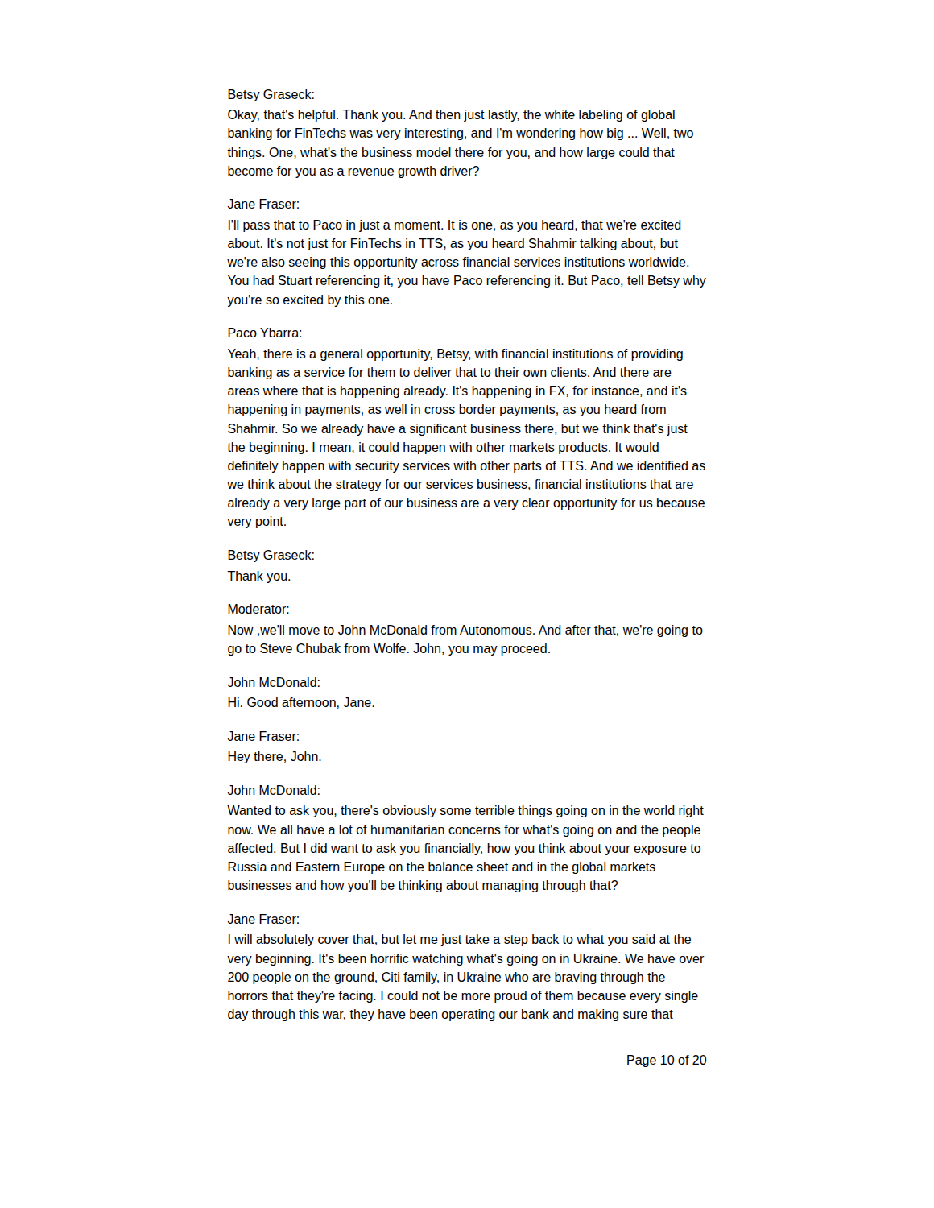Betsy Graseck:
Okay, that's helpful. Thank you. And then just lastly, the white labeling of global banking for FinTechs was very interesting, and I'm wondering how big ... Well, two things. One, what's the business model there for you, and how large could that become for you as a revenue growth driver?
Jane Fraser:
I'll pass that to Paco in just a moment. It is one, as you heard, that we're excited about. It's not just for FinTechs in TTS, as you heard Shahmir talking about, but we're also seeing this opportunity across financial services institutions worldwide. You had Stuart referencing it, you have Paco referencing it. But Paco, tell Betsy why you're so excited by this one.
Paco Ybarra:
Yeah, there is a general opportunity, Betsy, with financial institutions of providing banking as a service for them to deliver that to their own clients. And there are areas where that is happening already. It's happening in FX, for instance, and it's happening in payments, as well in cross border payments, as you heard from Shahmir. So we already have a significant business there, but we think that's just the beginning. I mean, it could happen with other markets products. It would definitely happen with security services with other parts of TTS. And we identified as we think about the strategy for our services business, financial institutions that are already a very large part of our business are a very clear opportunity for us because very point.
Betsy Graseck:
Thank you.
Moderator:
Now ,we'll move to John McDonald from Autonomous. And after that, we're going to go to Steve Chubak from Wolfe. John, you may proceed.
John McDonald:
Hi. Good afternoon, Jane.
Jane Fraser:
Hey there, John.
John McDonald:
Wanted to ask you, there's obviously some terrible things going on in the world right now. We all have a lot of humanitarian concerns for what's going on and the people affected. But I did want to ask you financially, how you think about your exposure to Russia and Eastern Europe on the balance sheet and in the global markets businesses and how you'll be thinking about managing through that?
Jane Fraser:
I will absolutely cover that, but let me just take a step back to what you said at the very beginning. It's been horrific watching what's going on in Ukraine. We have over 200 people on the ground, Citi family, in Ukraine who are braving through the horrors that they're facing. I could not be more proud of them because every single day through this war, they have been operating our bank and making sure that
Page 10 of 20